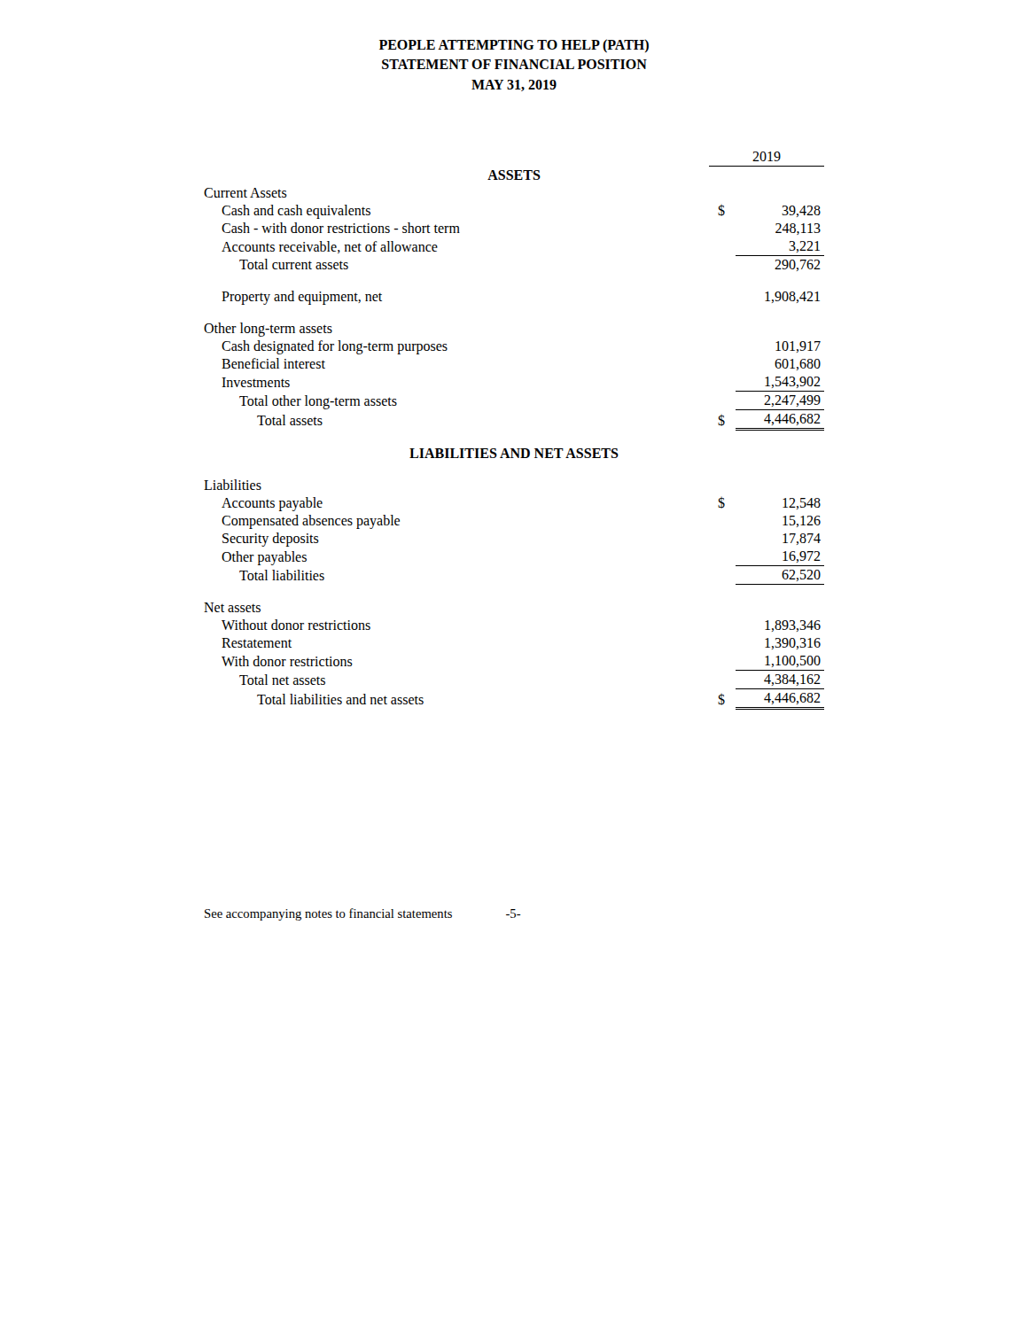PEOPLE ATTEMPTING TO HELP (PATH)
STATEMENT OF FINANCIAL POSITION
MAY 31, 2019
| | 2019 |
| ASSETS |
| Current Assets | | |
| Cash and cash equivalents | $ | 39,428 |
| Cash - with donor restrictions - short term | | 248,113 |
| Accounts receivable, net of allowance | | 3,221 |
| Total current assets | | 290,762 |
| Property and equipment, net | | 1,908,421 |
| Other long-term assets | | |
| Cash designated for long-term purposes | | 101,917 |
| Beneficial interest | | 601,680 |
| Investments | | 1,543,902 |
| Total other long-term assets | | 2,247,499 |
| Total assets | $ | 4,446,682 |
| LIABILITIES AND NET ASSETS |
| Liabilities | | |
| Accounts payable | $ | 12,548 |
| Compensated absences payable | | 15,126 |
| Security deposits | | 17,874 |
| Other payables | | 16,972 |
| Total liabilities | | 62,520 |
| Net assets | | |
| Without donor restrictions | | 1,893,346 |
| Restatement | | 1,390,316 |
| With donor restrictions | | 1,100,500 |
| Total net assets | | 4,384,162 |
| Total liabilities and net assets | $ | 4,446,682 |
See accompanying notes to financial statements -5-